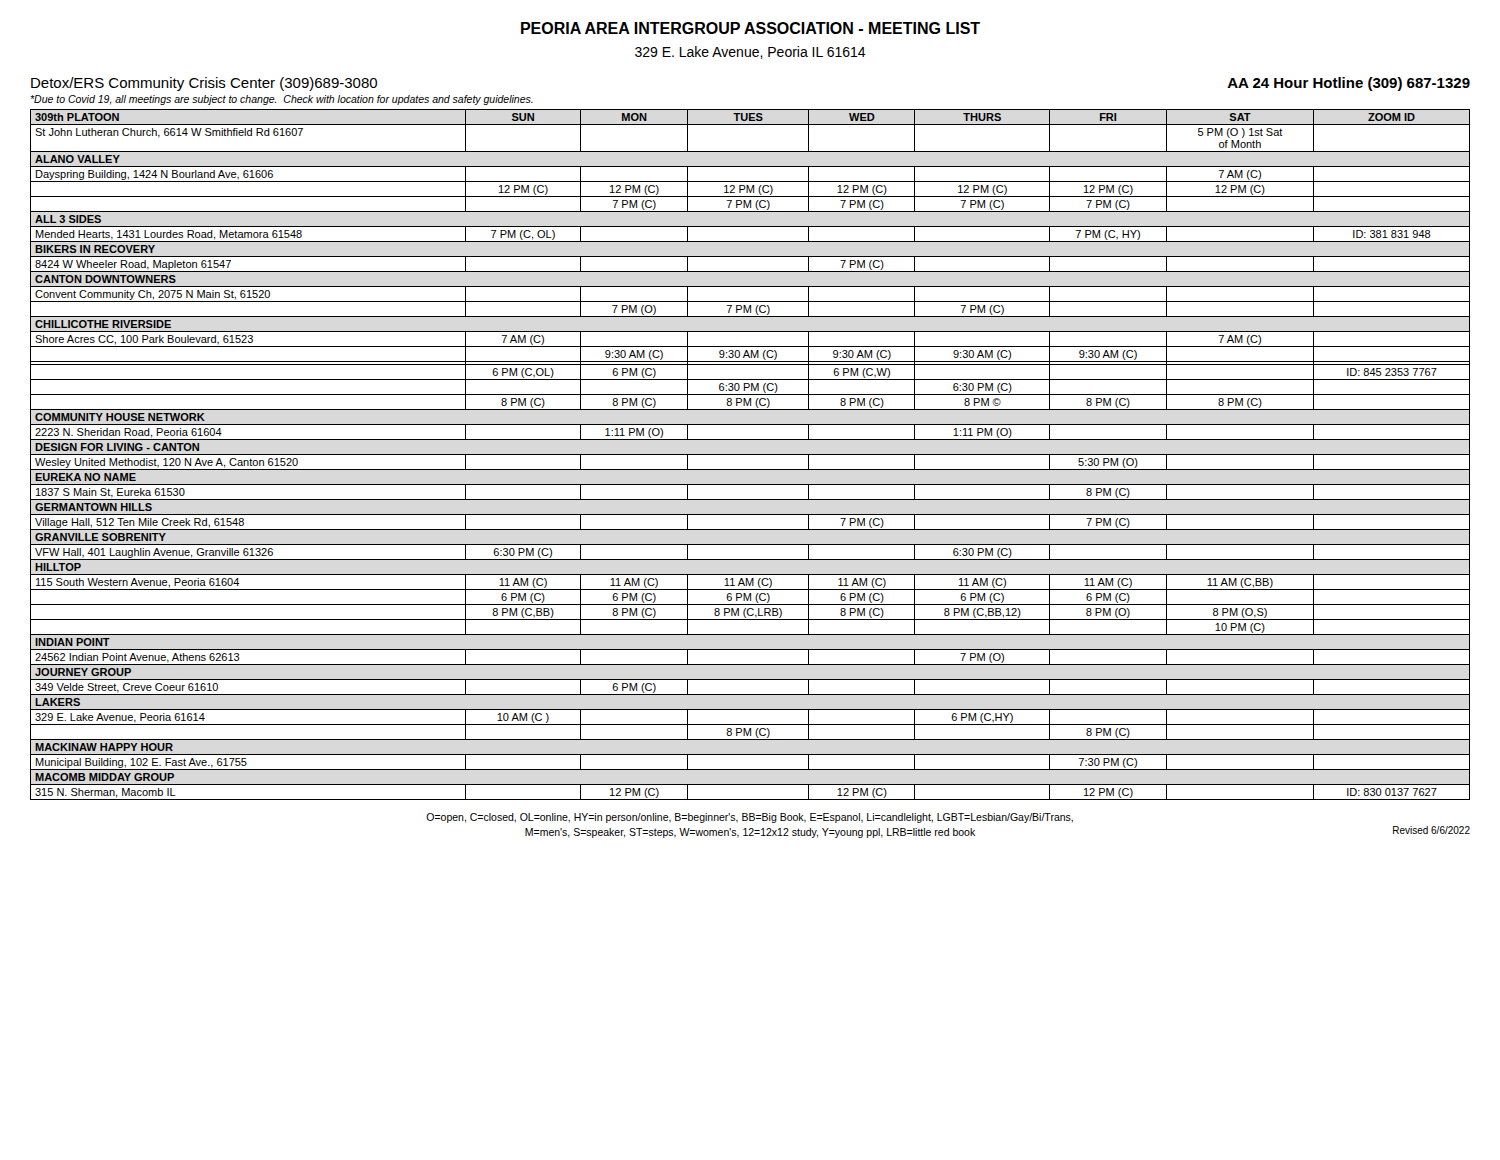PEORIA AREA INTERGROUP ASSOCIATION - MEETING LIST
329 E. Lake Avenue, Peoria IL 61614
Detox/ERS Community Crisis Center (309)689-3080
AA 24 Hour Hotline (309) 687-1329
*Due to Covid 19, all meetings are subject to change. Check with location for updates and safety guidelines.
| 309th PLATOON | SUN | MON | TUES | WED | THURS | FRI | SAT | ZOOM ID |
| --- | --- | --- | --- | --- | --- | --- | --- | --- |
| St John Lutheran Church, 6614 W Smithfield Rd 61607 | | | | | | | 5 PM (O ) 1st Sat of Month | |
| ALANO VALLEY |
| Dayspring Building, 1424 N Bourland Ave, 61606 | | | | | | | 7 AM (C) | |
| | 12 PM (C) | 12 PM (C) | 12 PM (C) | 12 PM (C) | 12 PM (C) | 12 PM (C) | 12 PM (C) | |
| | | 7 PM (C) | 7 PM (C) | 7 PM (C) | 7 PM (C) | 7 PM (C) | | |
| ALL 3 SIDES |
| Mended Hearts, 1431 Lourdes Road, Metamora 61548 | 7 PM (C, OL) | | | | | 7 PM (C, HY) | | ID: 381 831 948 |
| BIKERS IN RECOVERY |
| 8424 W Wheeler Road, Mapleton 61547 | | | | 7 PM (C) | | | | |
| CANTON DOWNTOWNERS |
| Convent Community Ch, 2075 N Main St, 61520 | | | | | | | | |
| | | 7 PM (O) | 7 PM (C) | | 7 PM (C) | | | |
| CHILLICOTHE RIVERSIDE |
| Shore Acres CC, 100 Park Boulevard, 61523 | 7 AM (C) | | | | | | 7 AM (C) | |
| | | 9:30 AM (C) | 9:30 AM (C) | 9:30 AM (C) | 9:30 AM (C) | 9:30 AM (C) | | |
| | 6 PM (C,OL) | 6 PM (C) | | 6 PM (C,W) | | | | ID: 845 2353 7767 |
| | | | 6:30 PM (C) | | 6:30 PM (C) | | | |
| | 8 PM (C) | 8 PM (C) | 8 PM (C) | 8 PM (C) | 8 PM © | 8 PM (C) | 8 PM (C) | |
| COMMUNITY HOUSE NETWORK |
| 2223 N. Sheridan Road, Peoria 61604 | | 1:11 PM (O) | | | 1:11 PM (O) | | | |
| DESIGN FOR LIVING - CANTON |
| Wesley United Methodist, 120 N Ave A, Canton 61520 | | | | | | 5:30 PM (O) | | |
| EUREKA NO NAME |
| 1837 S Main St, Eureka 61530 | | | | | | 8 PM (C) | | |
| GERMANTOWN HILLS |
| Village Hall, 512 Ten Mile Creek Rd, 61548 | | | | 7 PM (C) | | 7 PM (C) | | |
| GRANVILLE SOBRENITY |
| VFW Hall, 401 Laughlin Avenue, Granville 61326 | 6:30 PM (C) | | | | 6:30 PM (C) | | | |
| HILLTOP |
| 115 South Western Avenue, Peoria 61604 | 11 AM (C) | 11 AM (C) | 11 AM (C) | 11 AM (C) | 11 AM (C) | 11 AM (C) | 11 AM (C,BB) | |
| | 6 PM (C) | 6 PM (C) | 6 PM (C) | 6 PM (C) | 6 PM (C) | 6 PM (C) | | |
| | 8 PM (C,BB) | 8 PM (C) | 8 PM (C,LRB) | 8 PM (C) | 8 PM (C,BB,12) | 8 PM (O) | 8 PM (O,S) | |
| | | | | | | | 10 PM (C) | |
| INDIAN POINT |
| 24562 Indian Point Avenue, Athens 62613 | | | | | 7 PM (O) | | | |
| JOURNEY GROUP |
| 349 Velde Street, Creve Coeur 61610 | | 6 PM (C) | | | | | | |
| LAKERS |
| 329 E. Lake Avenue, Peoria 61614 | 10 AM (C ) | | | | 6 PM (C,HY) | | | |
| | | | 8 PM (C) | | | 8 PM (C) | | |
| MACKINAW HAPPY HOUR |
| Municipal Building, 102 E. Fast Ave., 61755 | | | | | | 7:30 PM (C) | | |
| MACOMB MIDDAY GROUP |
| 315 N. Sherman, Macomb IL | | 12 PM (C) | | 12 PM (C) | | 12 PM (C) | | ID: 830 0137 7627 |
O=open, C=closed, OL=online, HY=in person/online, B=beginner's, BB=Big Book, E=Espanol, Li=candlelight, LGBT=Lesbian/Gay/Bi/Trans,
M=men's, S=speaker, ST=steps, W=women's, 12=12x12 study, Y=young ppl, LRB=little red book
Revised 6/6/2022